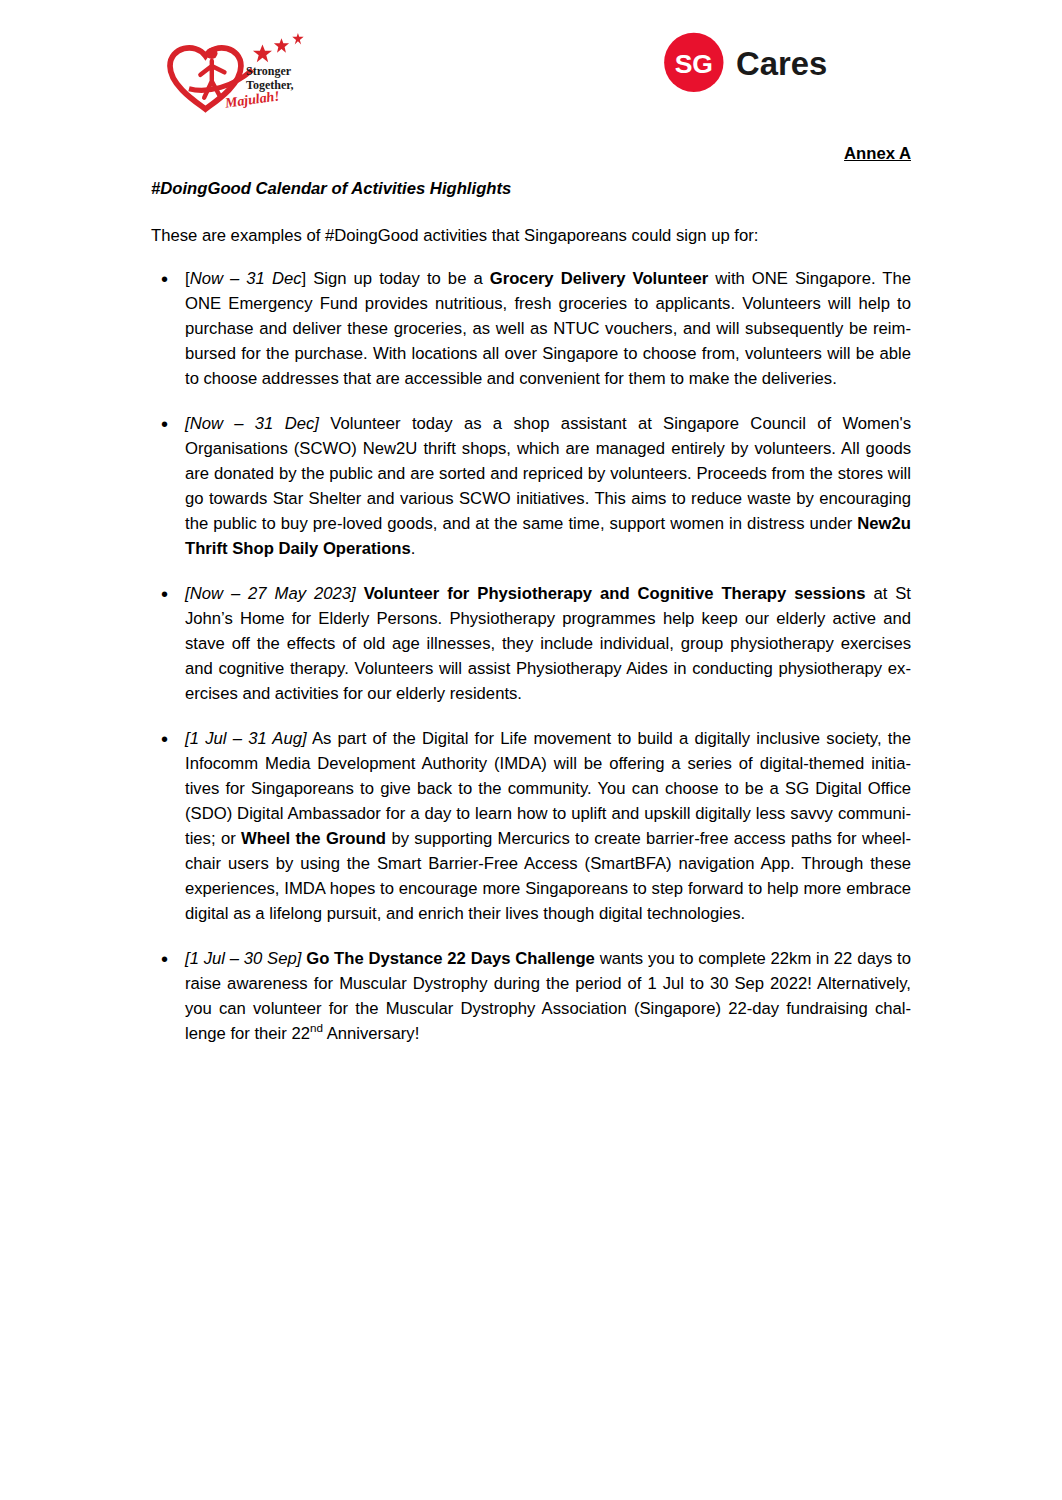Stronger Together, Majulah! Stronger Together, Majulah!
SG Cares SG Cares
Annex A
#DoingGood Calendar of Activities Highlights
These are examples of #DoingGood activities that Singaporeans could sign up for:
[Now – 31 Dec] Sign up today to be a Grocery Delivery Volunteer with ONE Singapore. The ONE Emergency Fund provides nutritious, fresh groceries to applicants. Volunteers will help to purchase and deliver these groceries, as well as NTUC vouchers, and will subsequently be reimbursed for the purchase. With locations all over Singapore to choose from, volunteers will be able to choose addresses that are accessible and convenient for them to make the deliveries.
[Now – 31 Dec] Volunteer today as a shop assistant at Singapore Council of Women's Organisations (SCWO) New2U thrift shops, which are managed entirely by volunteers. All goods are donated by the public and are sorted and repriced by volunteers. Proceeds from the stores will go towards Star Shelter and various SCWO initiatives. This aims to reduce waste by encouraging the public to buy pre-loved goods, and at the same time, support women in distress under New2u Thrift Shop Daily Operations.
[Now – 27 May 2023] Volunteer for Physiotherapy and Cognitive Therapy sessions at St John’s Home for Elderly Persons. Physiotherapy programmes help keep our elderly active and stave off the effects of old age illnesses, they include individual, group physiotherapy exercises and cognitive therapy. Volunteers will assist Physiotherapy Aides in conducting physiotherapy exercises and activities for our elderly residents.
[1 Jul – 31 Aug] As part of the Digital for Life movement to build a digitally inclusive society, the Infocomm Media Development Authority (IMDA) will be offering a series of digital-themed initiatives for Singaporeans to give back to the community. You can choose to be a SG Digital Office (SDO) Digital Ambassador for a day to learn how to uplift and upskill digitally less savvy communities; or Wheel the Ground by supporting Mercurics to create barrier-free access paths for wheelchair users by using the Smart Barrier-Free Access (SmartBFA) navigation App. Through these experiences, IMDA hopes to encourage more Singaporeans to step forward to help more embrace digital as a lifelong pursuit, and enrich their lives though digital technologies.
[1 Jul – 30 Sep] Go The Dystance 22 Days Challenge wants you to complete 22km in 22 days to raise awareness for Muscular Dystrophy during the period of 1 Jul to 30 Sep 2022! Alternatively, you can volunteer for the Muscular Dystrophy Association (Singapore) 22-day fundraising challenge for their 22nd Anniversary!